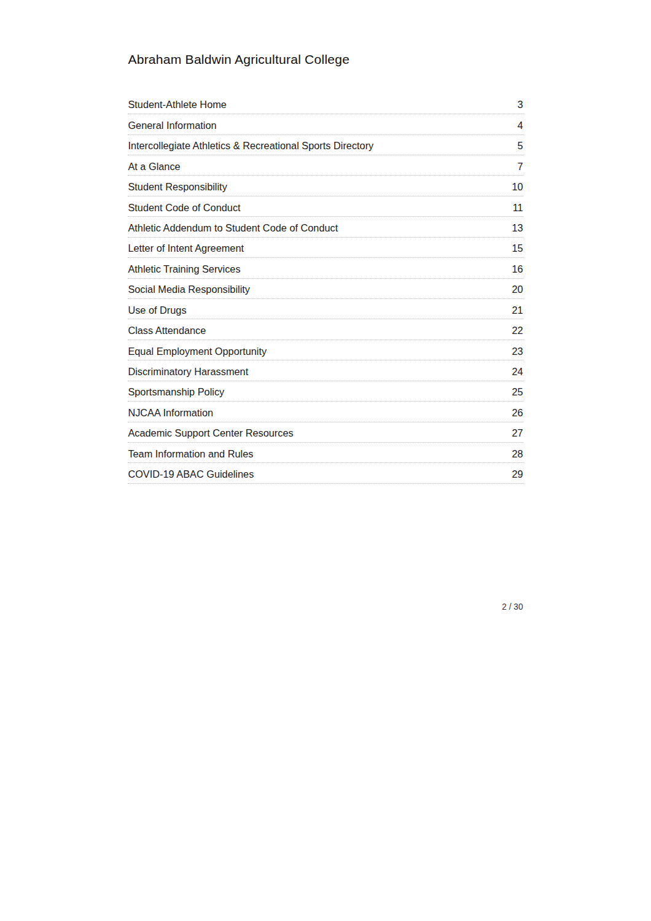Abraham Baldwin Agricultural College
Student-Athlete Home 3
General Information 4
Intercollegiate Athletics & Recreational Sports Directory 5
At a Glance 7
Student Responsibility 10
Student Code of Conduct 11
Athletic Addendum to Student Code of Conduct 13
Letter of Intent Agreement 15
Athletic Training Services 16
Social Media Responsibility 20
Use of Drugs 21
Class Attendance 22
Equal Employment Opportunity 23
Discriminatory Harassment 24
Sportsmanship Policy 25
NJCAA Information 26
Academic Support Center Resources 27
Team Information and Rules 28
COVID-19 ABAC Guidelines 29
2 / 30